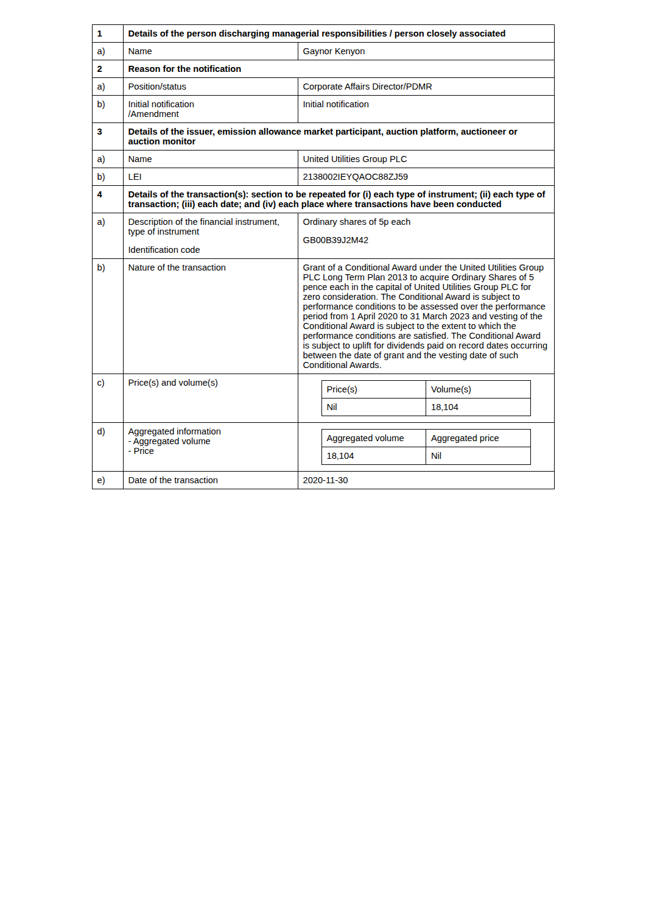| 1 | Details of the person discharging managerial responsibilities / person closely associated |
| a) | Name | Gaynor Kenyon |
| 2 | Reason for the notification |
| a) | Position/status | Corporate Affairs Director/PDMR |
| b) | Initial notification /Amendment | Initial notification |
| 3 | Details of the issuer, emission allowance market participant, auction platform, auctioneer or auction monitor |
| a) | Name | United Utilities Group PLC |
| b) | LEI | 2138002IEYQAOC88ZJ59 |
| 4 | Details of the transaction(s): section to be repeated for (i) each type of instrument; (ii) each type of transaction; (iii) each date; and (iv) each place where transactions have been conducted |
| a) | Description of the financial instrument, type of instrument Identification code | Ordinary shares of 5p each GB00B39J2M42 |
| b) | Nature of the transaction | Grant of a Conditional Award under the United Utilities Group PLC Long Term Plan 2013 to acquire Ordinary Shares of 5 pence each in the capital of United Utilities Group PLC for zero consideration. The Conditional Award is subject to performance conditions to be assessed over the performance period from 1 April 2020 to 31 March 2023 and vesting of the Conditional Award is subject to the extent to which the performance conditions are satisfied. The Conditional Award is subject to uplift for dividends paid on record dates occurring between the date of grant and the vesting date of such Conditional Awards. |
| c) | Price(s) and volume(s) | / Price(s) / Volume(s) / / Nil / 18,104 / |
| d) | Aggregated information - Aggregated volume - Price | / Aggregated volume / Aggregated price / / 18,104 / Nil / |
| e) | Date of the transaction | 2020-11-30 |